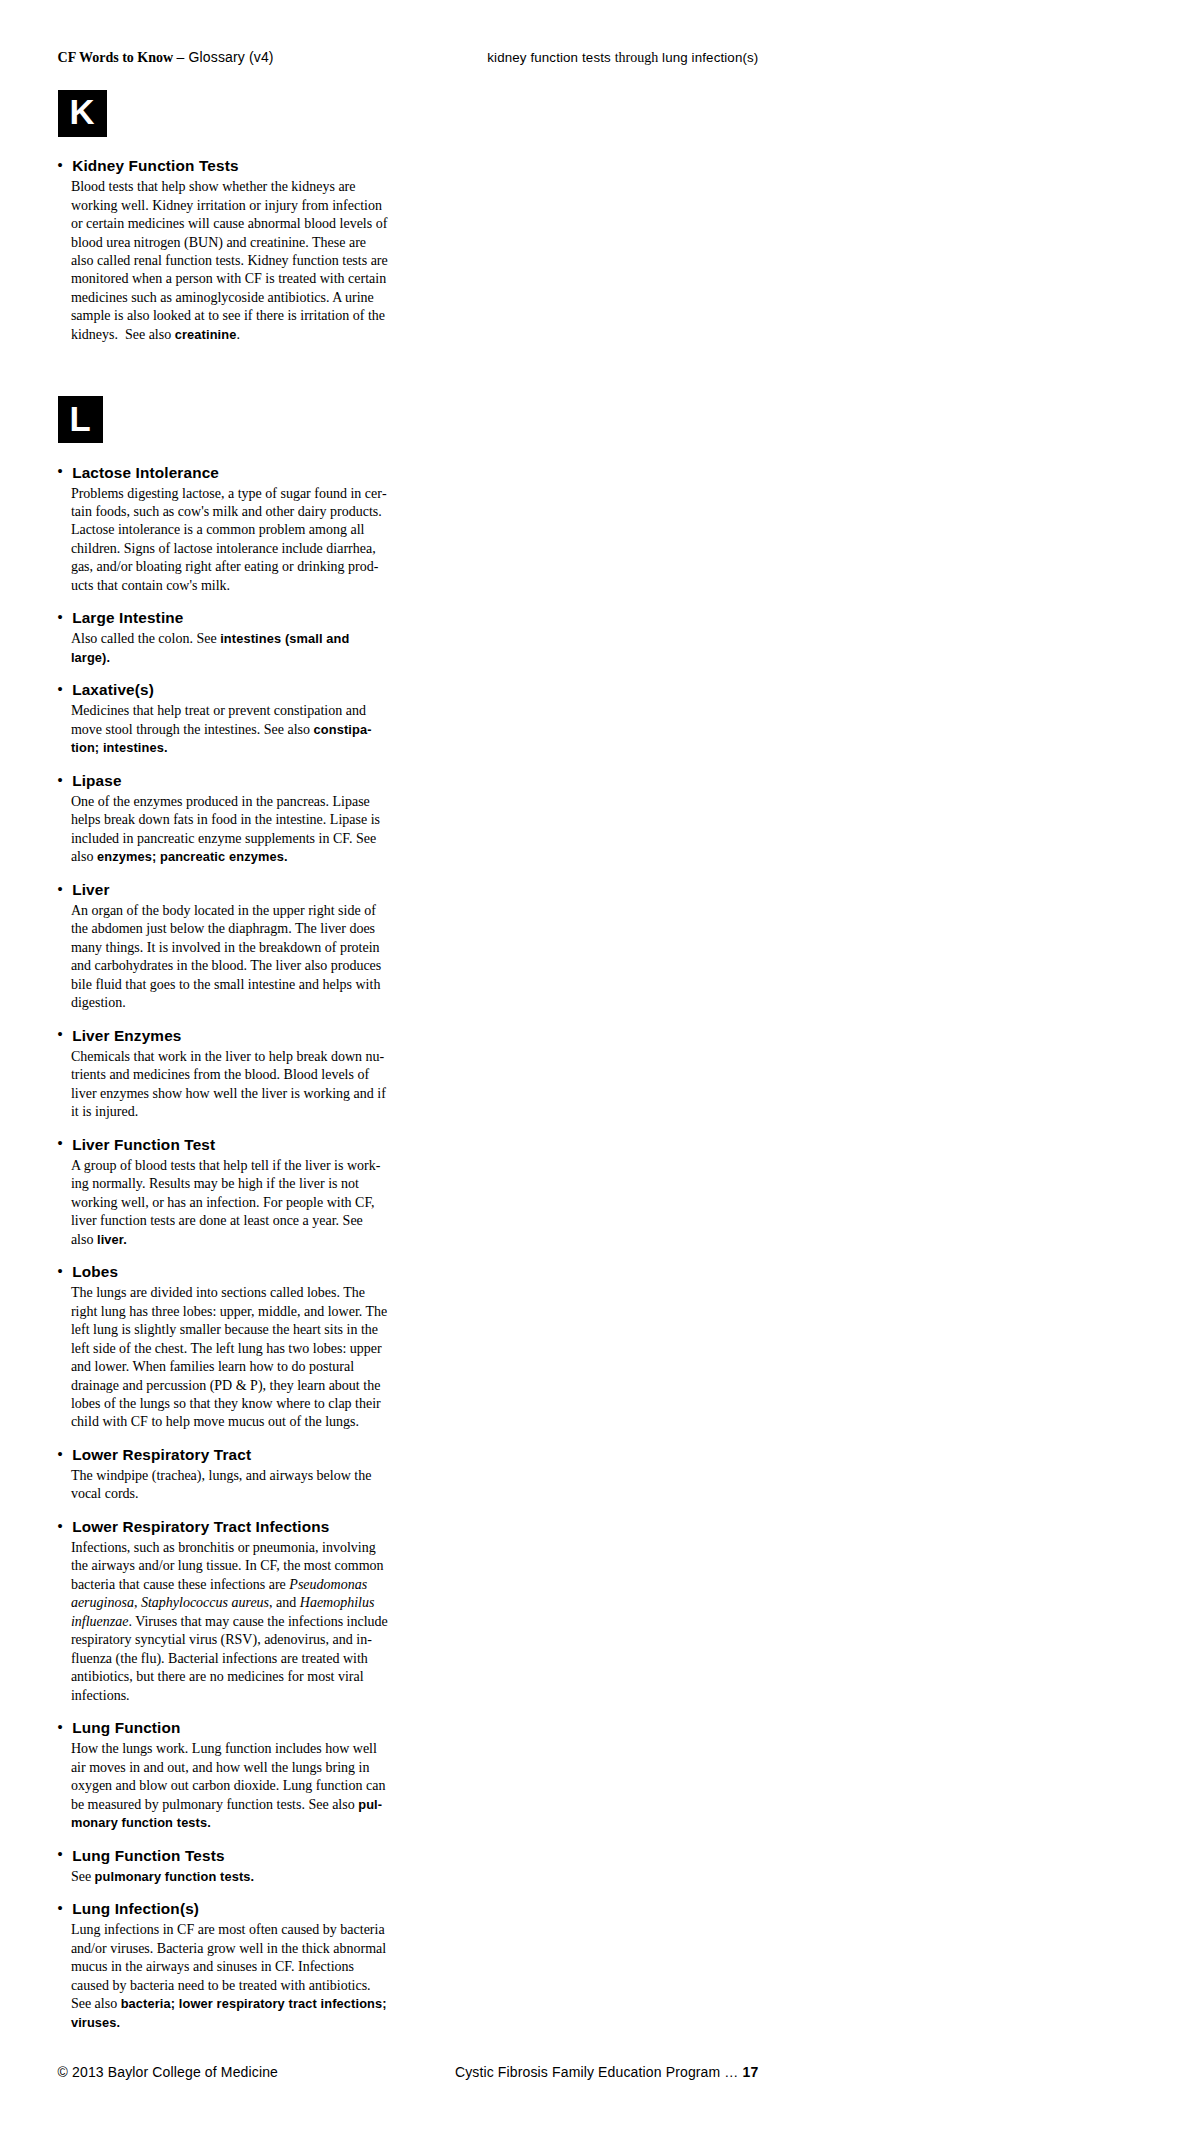CF Words to Know – Glossary (v4)
kidney function tests through lung infection(s)
K
Kidney Function Tests
Blood tests that help show whether the kidneys are working well. Kidney irritation or injury from infection or certain medicines will cause abnormal blood levels of blood urea nitrogen (BUN) and creatinine. These are also called renal function tests. Kidney function tests are monitored when a person with CF is treated with certain medicines such as aminoglycoside antibiotics. A urine sample is also looked at to see if there is irritation of the kidneys. See also creatinine.
L
Lactose Intolerance
Problems digesting lactose, a type of sugar found in certain foods, such as cow's milk and other dairy products. Lactose intolerance is a common problem among all children. Signs of lactose intolerance include diarrhea, gas, and/or bloating right after eating or drinking products that contain cow's milk.
Large Intestine
Also called the colon. See intestines (small and large).
Laxative(s)
Medicines that help treat or prevent constipation and move stool through the intestines. See also constipation; intestines.
Lipase
One of the enzymes produced in the pancreas. Lipase helps break down fats in food in the intestine. Lipase is included in pancreatic enzyme supplements in CF. See also enzymes; pancreatic enzymes.
Liver
An organ of the body located in the upper right side of the abdomen just below the diaphragm. The liver does many things. It is involved in the breakdown of protein and carbohydrates in the blood. The liver also produces bile fluid that goes to the small intestine and helps with digestion.
Liver Enzymes
Chemicals that work in the liver to help break down nutrients and medicines from the blood. Blood levels of liver enzymes show how well the liver is working and if it is injured.
Liver Function Test
A group of blood tests that help tell if the liver is working normally. Results may be high if the liver is not working well, or has an infection. For people with CF, liver function tests are done at least once a year. See also liver.
Lobes
The lungs are divided into sections called lobes. The right lung has three lobes: upper, middle, and lower. The left lung is slightly smaller because the heart sits in the left side of the chest. The left lung has two lobes: upper and lower. When families learn how to do postural drainage and percussion (PD & P), they learn about the lobes of the lungs so that they know where to clap their child with CF to help move mucus out of the lungs.
Lower Respiratory Tract
The windpipe (trachea), lungs, and airways below the vocal cords.
Lower Respiratory Tract Infections
Infections, such as bronchitis or pneumonia, involving the airways and/or lung tissue. In CF, the most common bacteria that cause these infections are Pseudomonas aeruginosa, Staphylococcus aureus, and Haemophilus influenzae. Viruses that may cause the infections include respiratory syncytial virus (RSV), adenovirus, and influenza (the flu). Bacterial infections are treated with antibiotics, but there are no medicines for most viral infections.
Lung Function
How the lungs work. Lung function includes how well air moves in and out, and how well the lungs bring in oxygen and blow out carbon dioxide. Lung function can be measured by pulmonary function tests. See also pulmonary function tests.
Lung Function Tests
See pulmonary function tests.
Lung Infection(s)
Lung infections in CF are most often caused by bacteria and/or viruses. Bacteria grow well in the thick abnormal mucus in the airways and sinuses in CF. Infections caused by bacteria need to be treated with antibiotics. See also bacteria; lower respiratory tract infections; viruses.
© 2013 Baylor College of Medicine
Cystic Fibrosis Family Education Program … 17